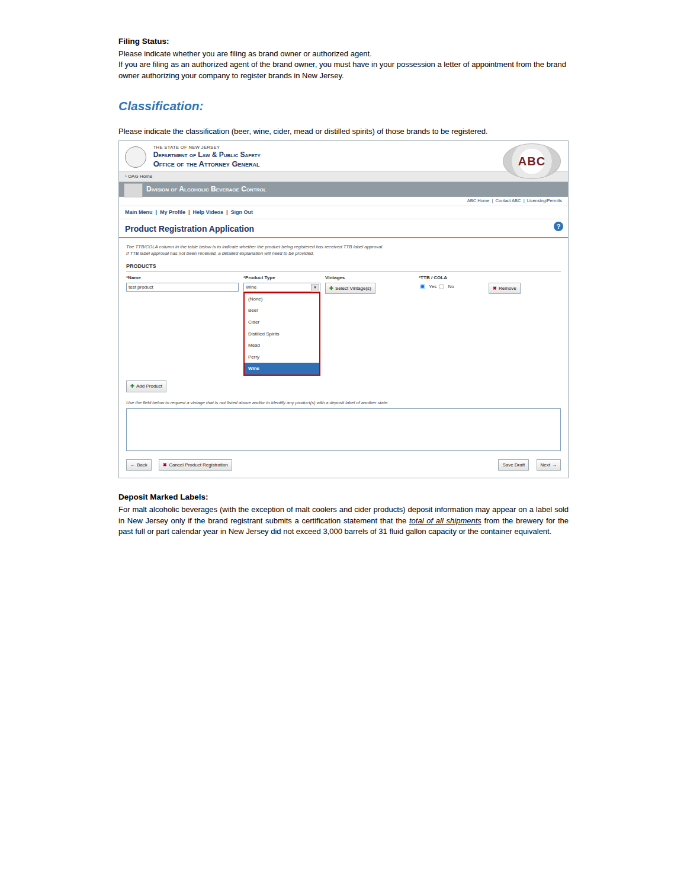Filing Status:
Please indicate whether you are filing as brand owner or authorized agent.
If you are filing as an authorized agent of the brand owner, you must have in your possession a letter of appointment from the brand owner authorizing your company to register brands in New Jersey.
Classification:
Please indicate the classification (beer, wine, cider, mead or distilled spirits) of those brands to be registered.
The State of New Jersey
Department of Law & Public Safety
Office of the Attorney General
ABC
› OAG Home
Division of Alcoholic Beverage Control
ABC Home | Contact ABC | Licensing/Permits
Main Menu | My Profile | Help Videos | Sign Out
Product Registration Application ?
The TTB/COLA column in the table below is to indicate whether the product being registered has received TTB label approval.
If TTB label approval has not been received, a detailed explanation will need to be provided.
PRODUCTS
*Name
test product
*Product Type
Wine▼
(None)
Beer
Cider
Distilled Spirits
Mead
Perry
Wine
Vintages
✚Select Vintage(s)
*TTB / COLA
Yes No
✖Remove
✚Add Product
Use the field below to request a vintage that is not listed above and/or to identify any product(s) with a deposit label of another state.
←Back ✖Cancel Product Registration
Save Draft Next→
Deposit Marked Labels:
For malt alcoholic beverages (with the exception of malt coolers and cider products) deposit information may appear on a label sold in New Jersey only if the brand registrant submits a certification statement that the total of all shipments from the brewery for the past full or part calendar year in New Jersey did not exceed 3,000 barrels of 31 fluid gallon capacity or the container equivalent.